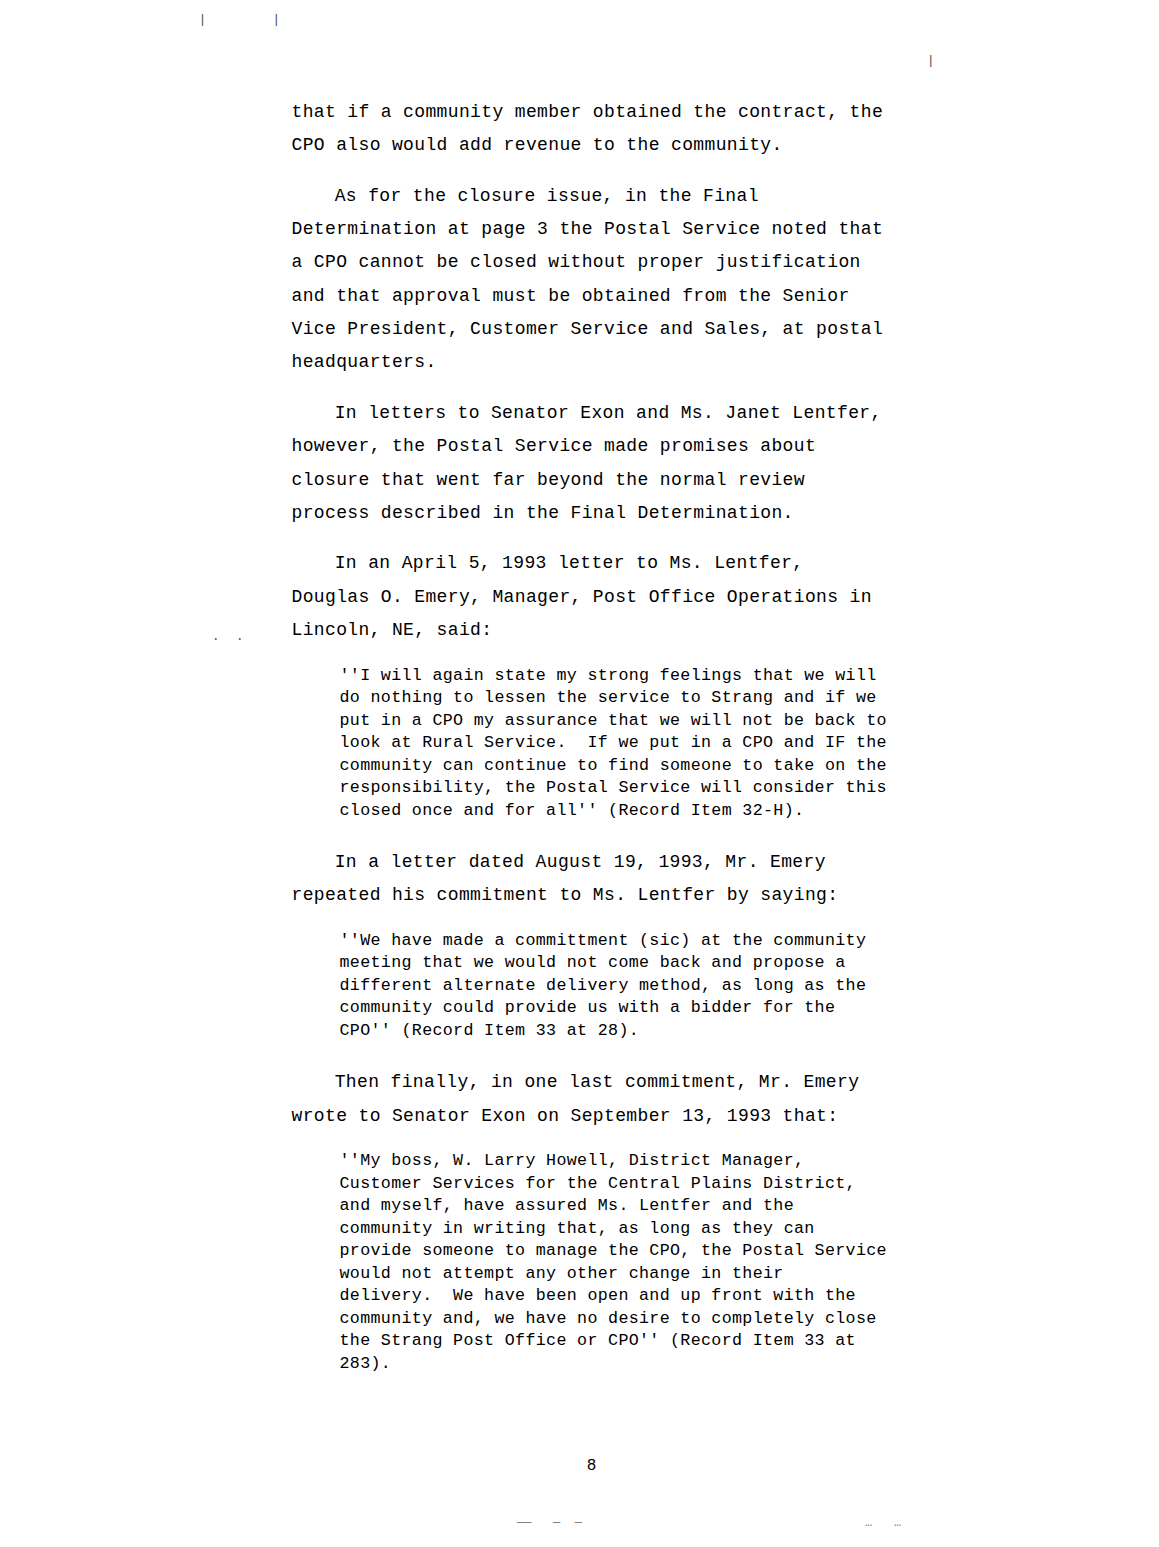| | | . .
that if a community member obtained the contract, the CPO also would add revenue to the community.
As for the closure issue, in the Final Determination at page 3 the Postal Service noted that a CPO cannot be closed without proper justification and that approval must be obtained from the Senior Vice President, Customer Service and Sales, at postal headquarters.
In letters to Senator Exon and Ms. Janet Lentfer, however, the Postal Service made promises about closure that went far beyond the normal review process described in the Final Determination.
In an April 5, 1993 letter to Ms. Lentfer, Douglas O. Emery, Manager, Post Office Operations in Lincoln, NE, said:
''I will again state my strong feelings that we will do nothing to lessen the service to Strang and if we put in a CPO my assurance that we will not be back to look at Rural Service. If we put in a CPO and IF the community can continue to find someone to take on the responsibility, the Postal Service will consider this closed once and for all'' (Record Item 32-H).
In a letter dated August 19, 1993, Mr. Emery repeated his commitment to Ms. Lentfer by saying:
''We have made a committment (sic) at the community meeting that we would not come back and propose a different alternate delivery method, as long as the community could provide us with a bidder for the CPO'' (Record Item 33 at 28).
Then finally, in one last commitment, Mr. Emery wrote to Senator Exon on September 13, 1993 that:
''My boss, W. Larry Howell, District Manager, Customer Services for the Central Plains District, and myself, have assured Ms. Lentfer and the community in writing that, as long as they can provide someone to manage the CPO, the Postal Service would not attempt any other change in their delivery. We have been open and up front with the community and, we have no desire to completely close the Strang Post Office or CPO'' (Record Item 33 at 283).
8
—— — — … …